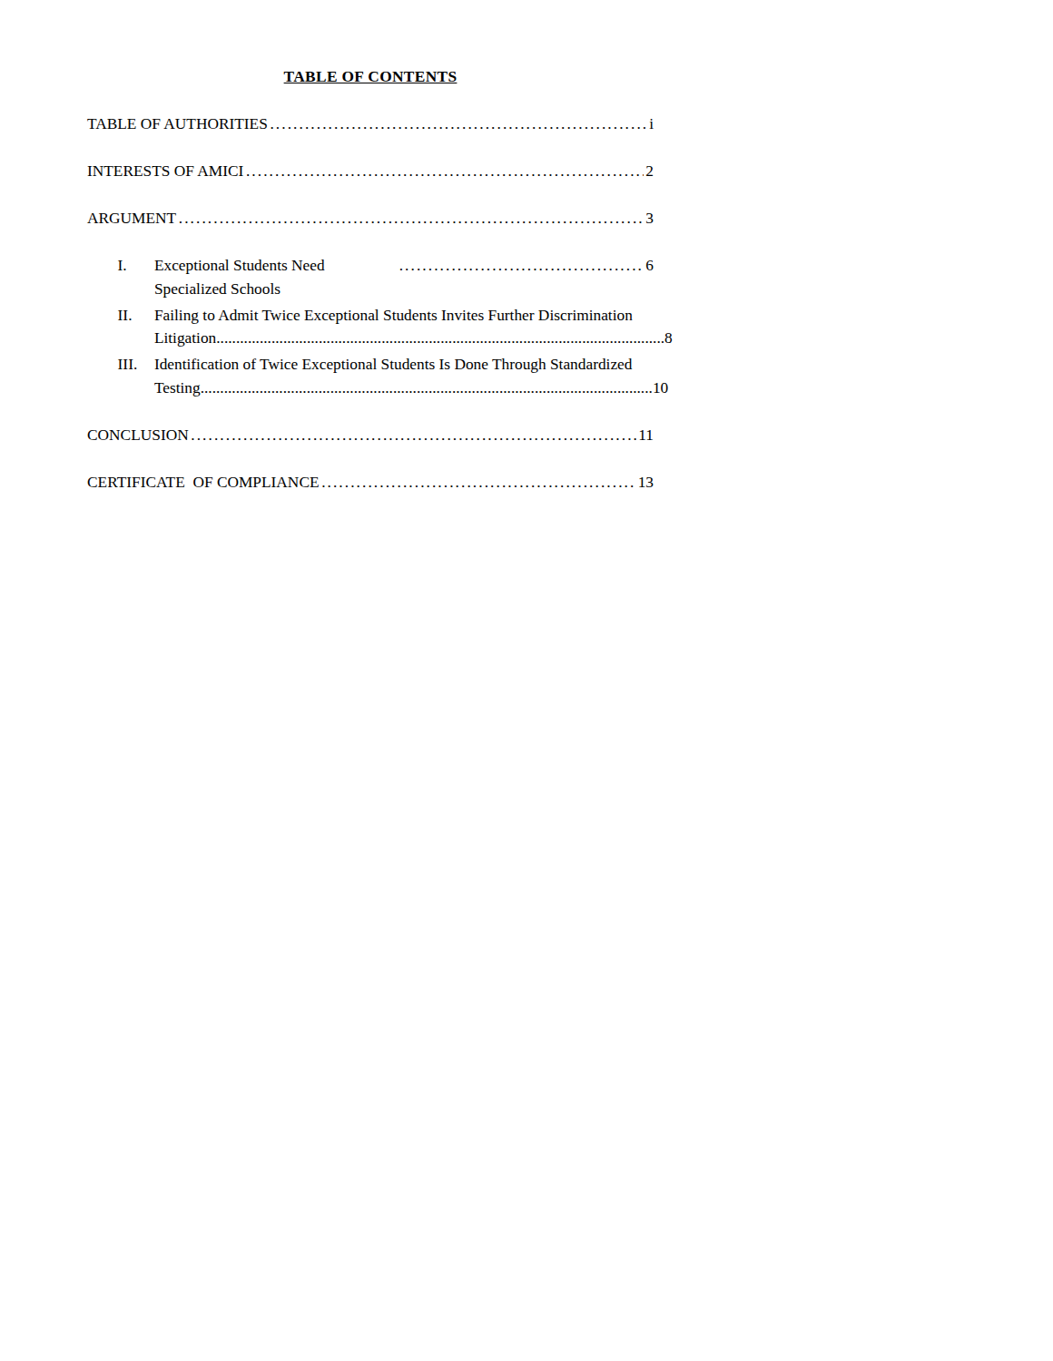TABLE OF CONTENTS
TABLE OF AUTHORITIES .............................................................................................. i
INTERESTS OF AMICI ................................................................................................ 2
ARGUMENT ................................................................................................................. 3
I. Exceptional Students Need Specialized Schools .................................................... 6
II. Failing to Admit Twice Exceptional Students Invites Further Discrimination Litigation. ................................................................................................................. 8
III. Identification of Twice Exceptional Students Is Done Through Standardized Testing. .................................................................................................................. 10
CONCLUSION ......................................................................................................... 11
CERTIFICATE OF COMPLIANCE ........................................................................... 13